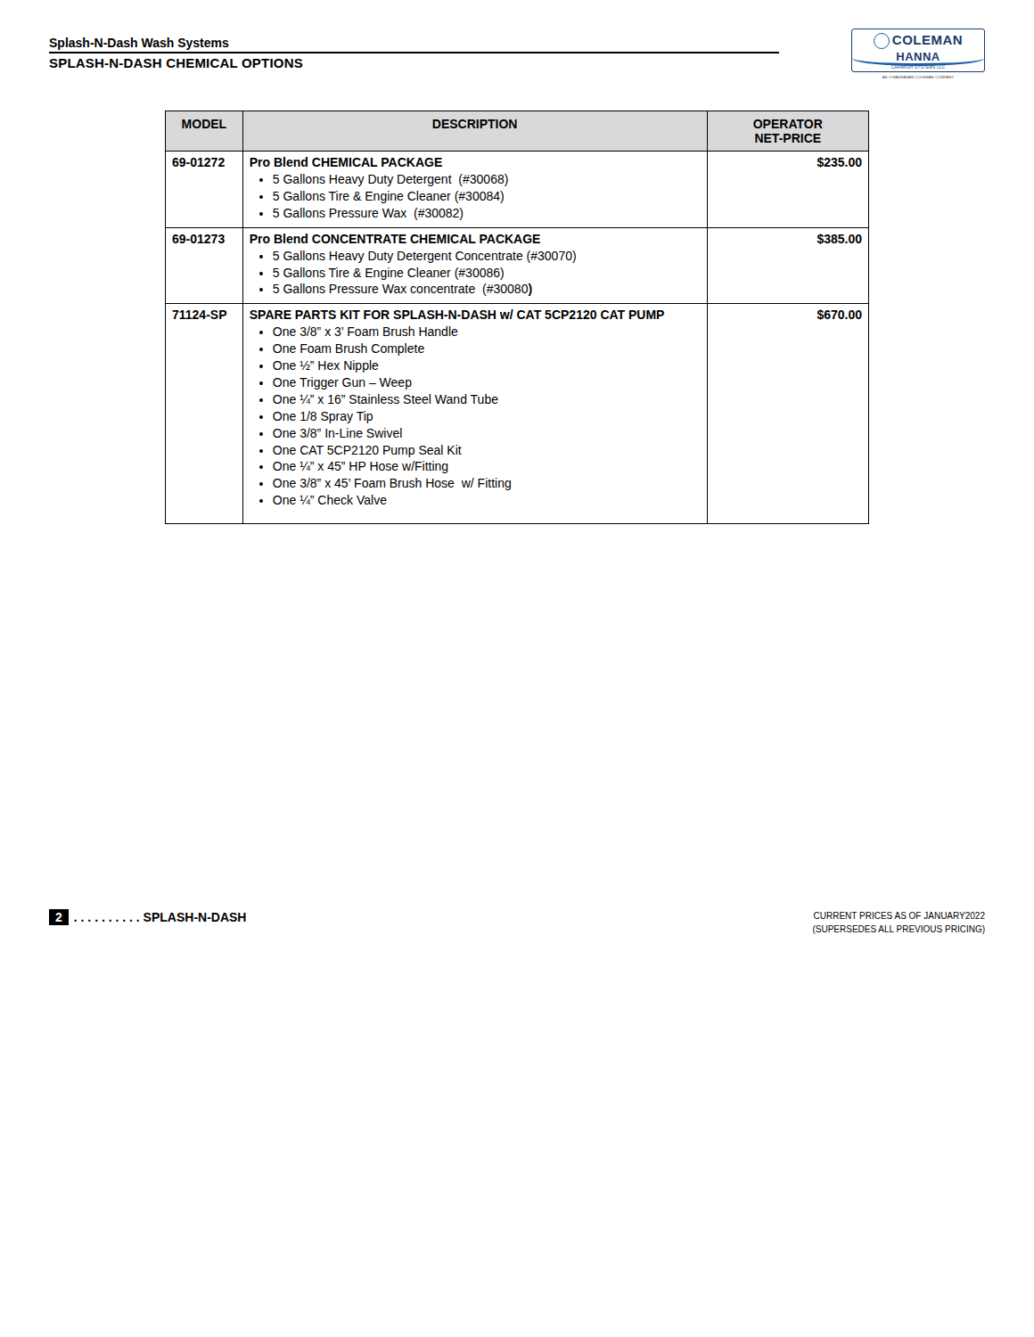Splash-N-Dash Wash Systems
SPLASH-N-DASH CHEMICAL OPTIONS
COLEMAN
HANNA
CARWASH SYSTEMS LLC
AN O'HANRAHAN COLEMAN COMPANY
| MODEL | DESCRIPTION | OPERATOR NET-PRICE |
| --- | --- | --- |
| 69-01272 | Pro Blend CHEMICAL PACKAGE 5 Gallons Heavy Duty Detergent (#30068) 5 Gallons Tire & Engine Cleaner (#30084) 5 Gallons Pressure Wax (#30082) | $235.00 |
| 69-01273 | Pro Blend CONCENTRATE CHEMICAL PACKAGE 5 Gallons Heavy Duty Detergent Concentrate (#30070) 5 Gallons Tire & Engine Cleaner (#30086) 5 Gallons Pressure Wax concentrate (#30080 ) | $385.00 |
| 71124-SP | SPARE PARTS KIT FOR SPLASH-N-DASH w/ CAT 5CP2120 CAT PUMP One 3/8” x 3’ Foam Brush Handle One Foam Brush Complete One ½” Hex Nipple One Trigger Gun – Weep One ¼” x 16” Stainless Steel Wand Tube One 1/8 Spray Tip One 3/8” In-Line Swivel One CAT 5CP2120 Pump Seal Kit One ¼” x 45” HP Hose w/Fitting One 3/8” x 45’ Foam Brush Hose w/ Fitting One ¼” Check Valve | $670.00 |
2. . . . . . . . . . SPLASH-N-DASH
CURRENT PRICES AS OF JANUARY2022
(SUPERSEDES ALL PREVIOUS PRICING)